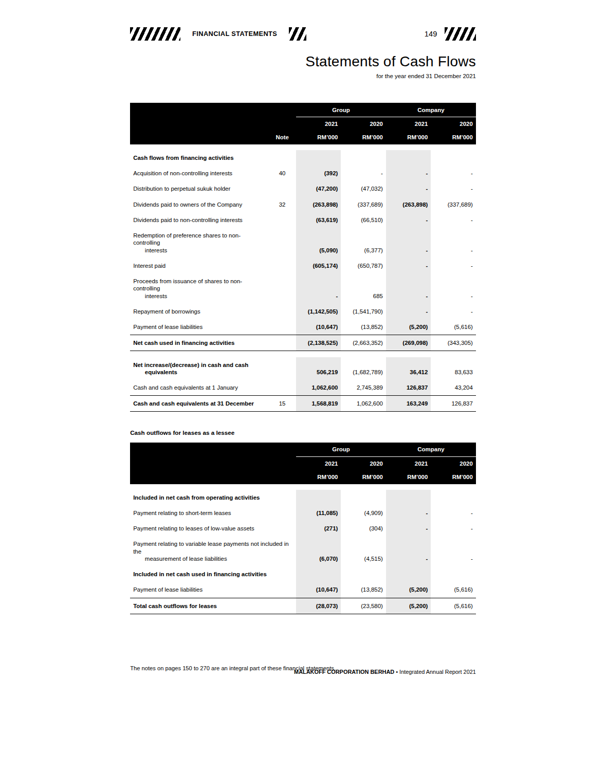FINANCIAL STATEMENTS
149
Statements of Cash Flows
for the year ended 31 December 2021
| | | Group | Company |
| --- | --- | --- | --- |
| | | 2021 | 2020 | 2021 | 2020 |
| | Note | RM’000 | RM’000 | RM’000 | RM’000 |
| Cash flows from financing activities | | | | | |
| Acquisition of non-controlling interests | 40 | (392) | - | - | - |
| Distribution to perpetual sukuk holder | | (47,200) | (47,032) | - | - |
| Dividends paid to owners of the Company | 32 | (263,898) | (337,689) | (263,898) | (337,689) |
| Dividends paid to non-controlling interests | | (63,619) | (66,510) | - | - |
| Redemption of preference shares to non-controlling interests | | (5,090) | (6,377) | - | - |
| Interest paid | | (605,174) | (650,787) | - | - |
| Proceeds from issuance of shares to non-controlling interests | | - | 685 | - | - |
| Repayment of borrowings | | (1,142,505) | (1,541,790) | - | - |
| Payment of lease liabilities | | (10,647) | (13,852) | (5,200) | (5,616) |
| Net cash used in financing activities | | (2,138,525) | (2,663,352) | (269,098) | (343,305) |
| Net increase/(decrease) in cash and cash equivalents | | 506,219 | (1,682,789) | 36,412 | 83,633 |
| Cash and cash equivalents at 1 January | | 1,062,600 | 2,745,389 | 126,837 | 43,204 |
| Cash and cash equivalents at 31 December | 15 | 1,568,819 | 1,062,600 | 163,249 | 126,837 |
Cash outflows for leases as a lessee
| | Group | Company |
| --- | --- | --- |
| | 2021 | 2020 | 2021 | 2020 |
| | RM’000 | RM’000 | RM’000 | RM’000 |
| Included in net cash from operating activities | | | | |
| Payment relating to short-term leases | (11,085) | (4,909) | - | - |
| Payment relating to leases of low-value assets | (271) | (304) | - | - |
| Payment relating to variable lease payments not included in the measurement of lease liabilities | (6,070) | (4,515) | - | - |
| Included in net cash used in financing activities | | | | |
| Payment of lease liabilities | (10,647) | (13,852) | (5,200) | (5,616) |
| Total cash outflows for leases | (28,073) | (23,580) | (5,200) | (5,616) |
The notes on pages 150 to 270 are an integral part of these financial statements.
MALAKOFF CORPORATION BERHAD • Integrated Annual Report 2021